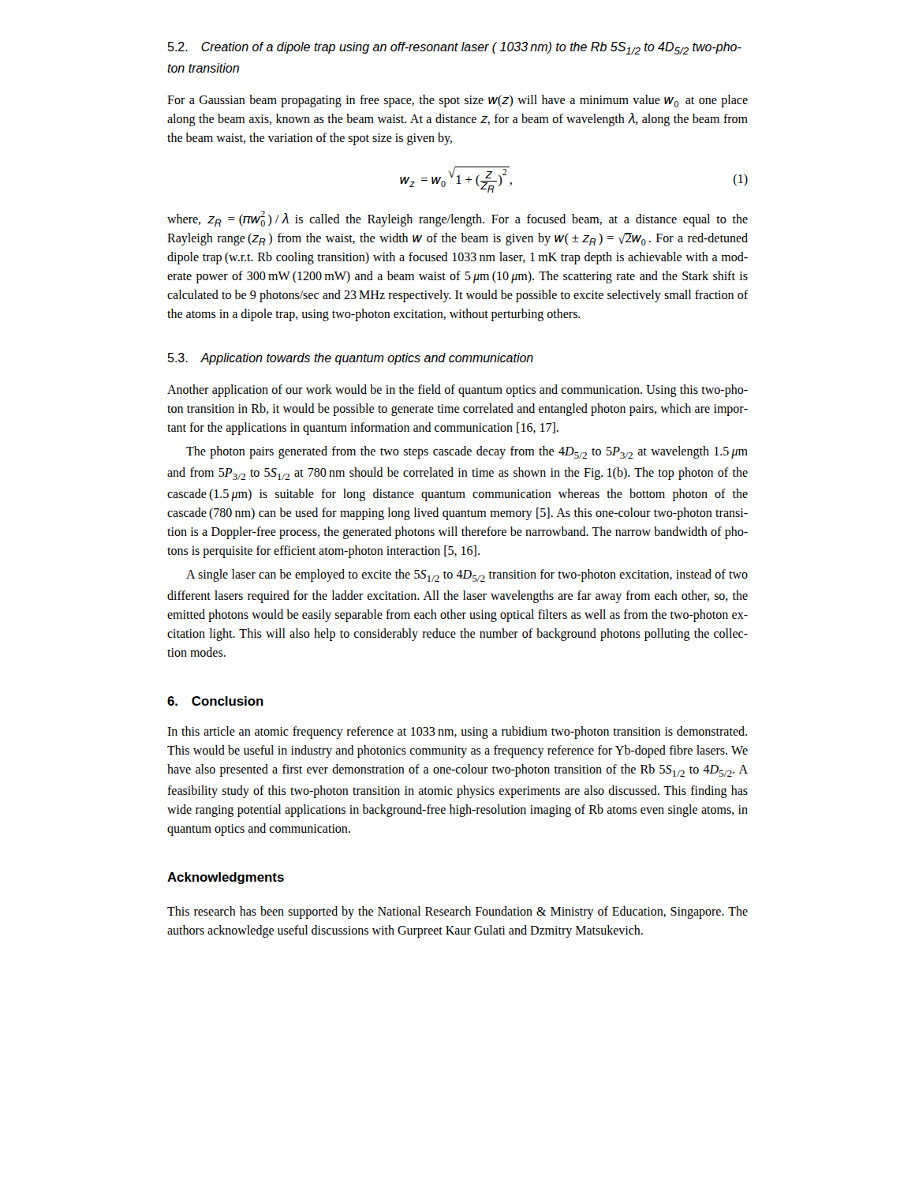5.2. Creation of a dipole trap using an off-resonant laser ( 1033 nm) to the Rb 5S1/2 to 4D5/2 two-photon transition
For a Gaussian beam propagating in free space, the spot size w(z) will have a minimum value w0 at one place along the beam axis, known as the beam waist. At a distance z, for a beam of wavelength λ, along the beam from the beam waist, the variation of the spot size is given by,
(1) wz = w0 1+ (zzR) 2 , (1)
where, zR=(πw02)/λ is called the Rayleigh range/length. For a focused beam, at a distance equal to the Rayleigh range (zR) from the waist, the width w of the beam is given by w(±zR)=2w0. For a red-detuned dipole trap (w.r.t. Rb cooling transition) with a focused 1033 nm laser, 1 mK trap depth is achievable with a moderate power of 300 mW (1200 mW) and a beam waist of 5 μm (10 μm). The scattering rate and the Stark shift is calculated to be 9 photons/sec and 23 MHz respectively. It would be possible to excite selectively small fraction of the atoms in a dipole trap, using two-photon excitation, without perturbing others.
5.3. Application towards the quantum optics and communication
Another application of our work would be in the field of quantum optics and communication. Using this two-photon transition in Rb, it would be possible to generate time correlated and entangled photon pairs, which are important for the applications in quantum information and communication [16, 17].
The photon pairs generated from the two steps cascade decay from the 4D5/2 to 5P3/2 at wavelength 1.5 μm and from 5P3/2 to 5S1/2 at 780 nm should be correlated in time as shown in the Fig. 1(b). The top photon of the cascade (1.5 μm) is suitable for long distance quantum communication whereas the bottom photon of the cascade (780 nm) can be used for mapping long lived quantum memory [5]. As this one-colour two-photon transition is a Doppler-free process, the generated photons will therefore be narrowband. The narrow bandwidth of photons is perquisite for efficient atom-photon interaction [5, 16].
A single laser can be employed to excite the 5S1/2 to 4D5/2 transition for two-photon excitation, instead of two different lasers required for the ladder excitation. All the laser wavelengths are far away from each other, so, the emitted photons would be easily separable from each other using optical filters as well as from the two-photon excitation light. This will also help to considerably reduce the number of background photons polluting the collection modes.
6. Conclusion
In this article an atomic frequency reference at 1033 nm, using a rubidium two-photon transition is demonstrated. This would be useful in industry and photonics community as a frequency reference for Yb-doped fibre lasers. We have also presented a first ever demonstration of a one-colour two-photon transition of the Rb 5S1/2 to 4D5/2. A feasibility study of this two-photon transition in atomic physics experiments are also discussed. This finding has wide ranging potential applications in background-free high-resolution imaging of Rb atoms even single atoms, in quantum optics and communication.
Acknowledgments
This research has been supported by the National Research Foundation & Ministry of Education, Singapore. The authors acknowledge useful discussions with Gurpreet Kaur Gulati and Dzmitry Matsukevich.